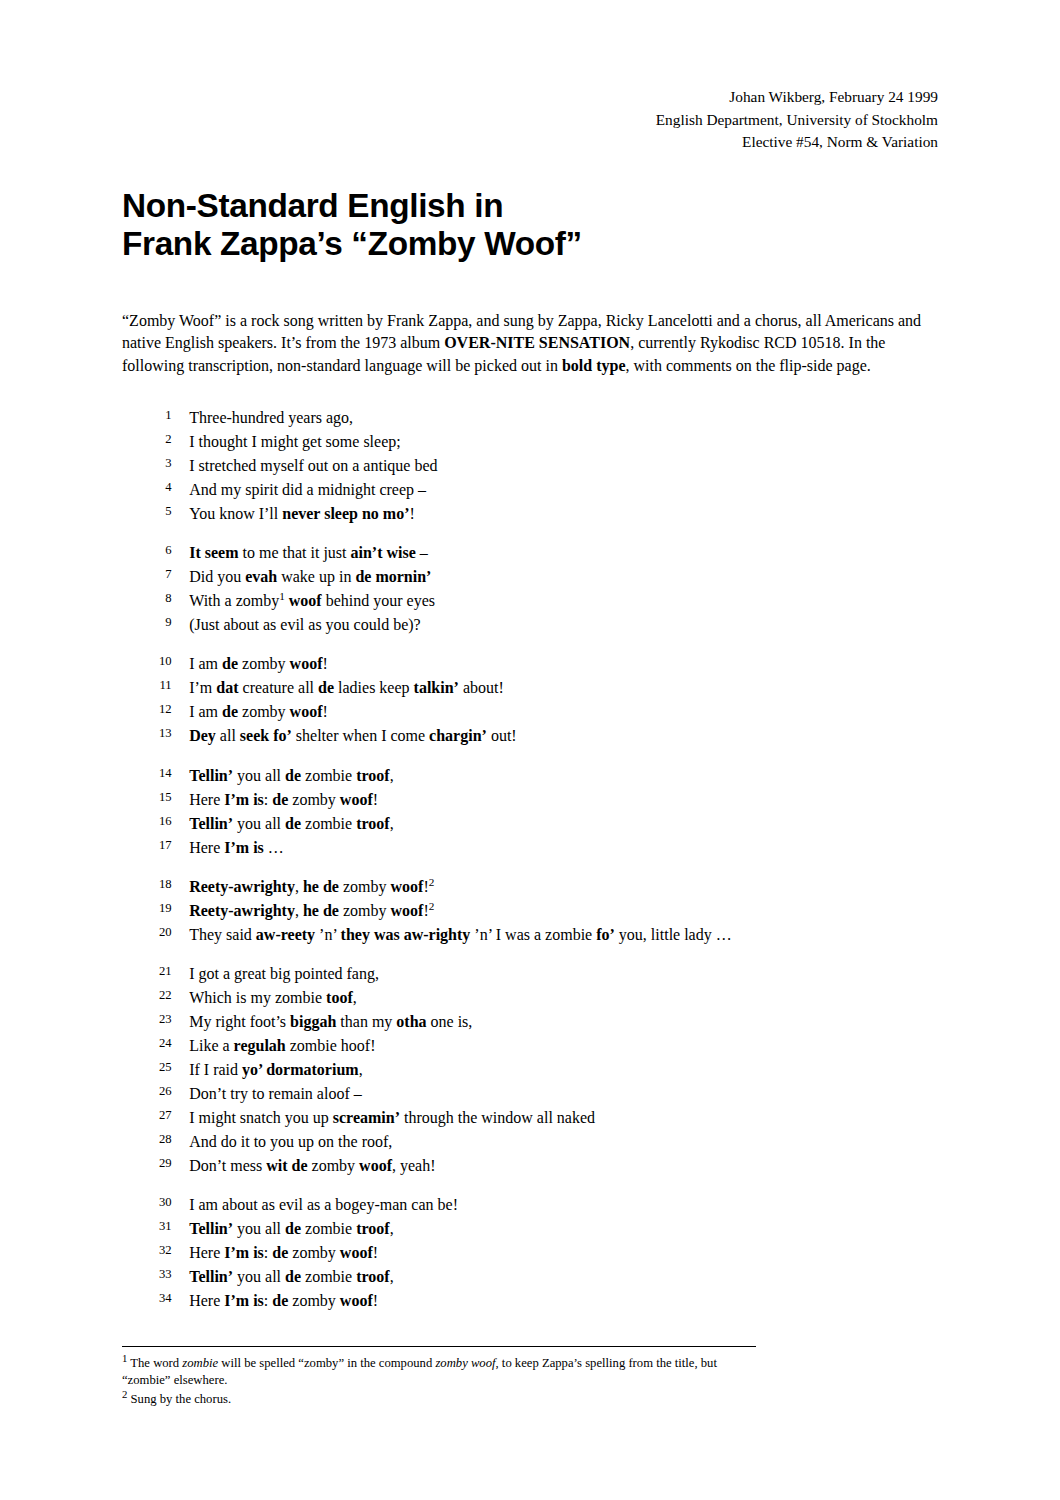Johan Wikberg, February 24 1999
English Department, University of Stockholm
Elective #54, Norm & Variation
Non-Standard English in
Frank Zappa’s “Zomby Woof”
“Zomby Woof” is a rock song written by Frank Zappa, and sung by Zappa, Ricky Lancelotti and a chorus, all Americans and native English speakers. It’s from the 1973 album OVER-NITE SENSATION, currently Rykodisc RCD 10518. In the following transcription, non-standard language will be picked out in bold type, with comments on the flip-side page.
Three-hundred years ago,
I thought I might get some sleep;
I stretched myself out on a antique bed
And my spirit did a midnight creep –
You know I’ll never sleep no mo’!
It seem to me that it just ain’t wise –
Did you evah wake up in de mornin’
With a zomby1 woof behind your eyes
(Just about as evil as you could be)?
I am de zomby woof!
I’m dat creature all de ladies keep talkin’ about!
I am de zomby woof!
Dey all seek fo’ shelter when I come chargin’ out!
Tellin’ you all de zombie troof,
Here I’m is: de zomby woof!
Tellin’ you all de zombie troof,
Here I’m is …
Reety-awrighty, he de zomby woof!2
Reety-awrighty, he de zomby woof!2
They said aw-reety ’n’ they was aw-righty ’n’ I was a zombie fo’ you, little lady …
I got a great big pointed fang,
Which is my zombie toof,
My right foot’s biggah than my otha one is,
Like a regulah zombie hoof!
If I raid yo’ dormatorium,
Don’t try to remain aloof –
I might snatch you up screamin’ through the window all naked
And do it to you up on the roof,
Don’t mess wit de zomby woof, yeah!
I am about as evil as a bogey-man can be!
Tellin’ you all de zombie troof,
Here I’m is: de zomby woof!
Tellin’ you all de zombie troof,
Here I’m is: de zomby woof!
1 The word zombie will be spelled “zomby” in the compound zomby woof, to keep Zappa’s spelling from the title, but “zombie” elsewhere.
2 Sung by the chorus.